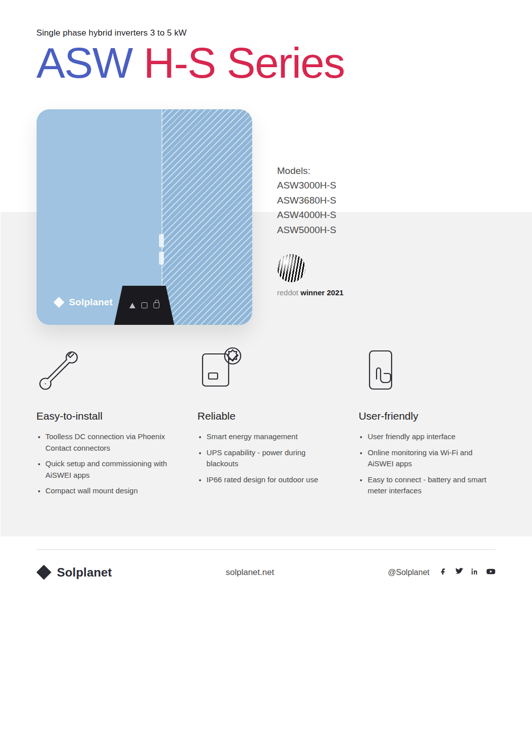Single phase hybrid inverters 3 to 5 kW
ASW H-S Series
Solplanet
Models:
ASW3000H-S
ASW3680H-S
ASW4000H-S
ASW5000H-S
reddot winner 2021
Easy-to-install
Toolless DC connection via Phoenix Contact connectors
Quick setup and commissioning with AiSWEI apps
Compact wall mount design
Reliable
Smart energy management
UPS capability - power during blackouts
IP66 rated design for outdoor use
User-friendly
User friendly app interface
Online monitoring via Wi-Fi and AiSWEI apps
Easy to connect - battery and smart meter interfaces
Solplanet
solplanet.net
@Solplanet